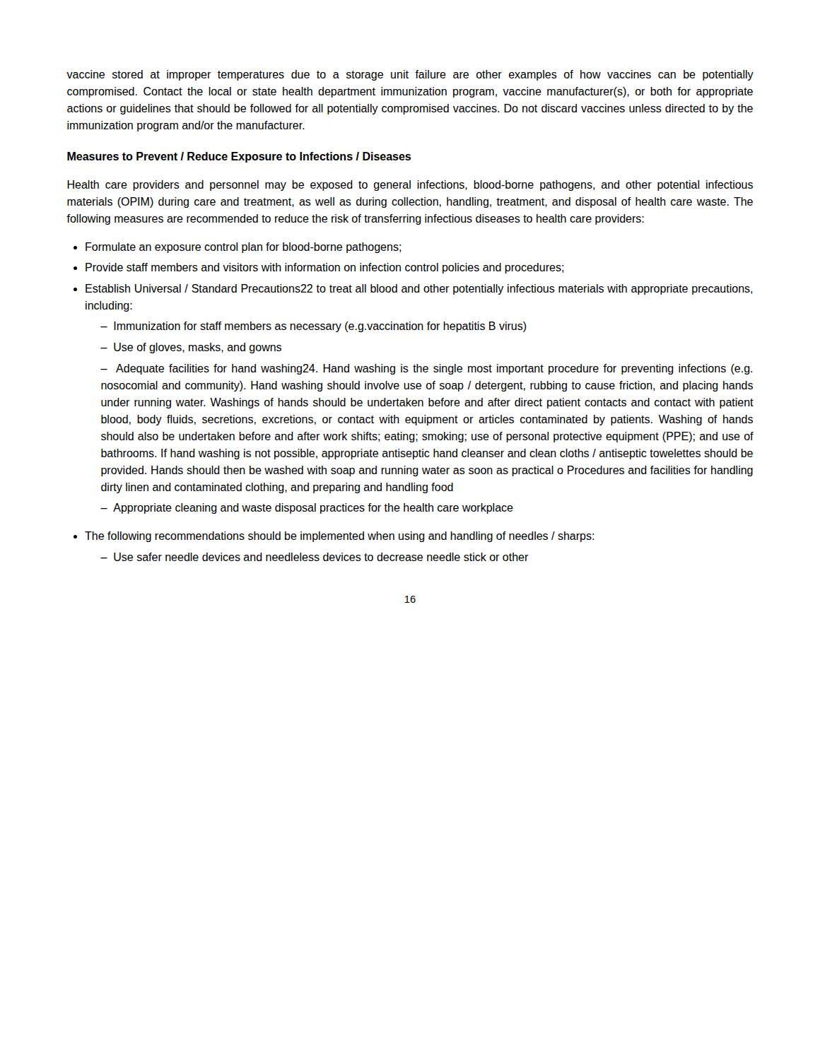vaccine stored at improper temperatures due to a storage unit failure are other examples of how vaccines can be potentially compromised. Contact the local or state health department immunization program, vaccine manufacturer(s), or both for appropriate actions or guidelines that should be followed for all potentially compromised vaccines. Do not discard vaccines unless directed to by the immunization program and/or the manufacturer.
Measures to Prevent / Reduce Exposure to Infections / Diseases
Health care providers and personnel may be exposed to general infections, blood-borne pathogens, and other potential infectious materials (OPIM) during care and treatment, as well as during collection, handling, treatment, and disposal of health care waste. The following measures are recommended to reduce the risk of transferring infectious diseases to health care providers:
Formulate an exposure control plan for blood-borne pathogens;
Provide staff members and visitors with information on infection control policies and procedures;
Establish Universal / Standard Precautions22 to treat all blood and other potentially infectious materials with appropriate precautions, including:
Immunization for staff members as necessary (e.g.vaccination for hepatitis B virus)
Use of gloves, masks, and gowns
Adequate facilities for hand washing24. Hand washing is the single most important procedure for preventing infections (e.g. nosocomial and community). Hand washing should involve use of soap / detergent, rubbing to cause friction, and placing hands under running water. Washings of hands should be undertaken before and after direct patient contacts and contact with patient blood, body fluids, secretions, excretions, or contact with equipment or articles contaminated by patients. Washing of hands should also be undertaken before and after work shifts; eating; smoking; use of personal protective equipment (PPE); and use of bathrooms. If hand washing is not possible, appropriate antiseptic hand cleanser and clean cloths / antiseptic towelettes should be provided. Hands should then be washed with soap and running water as soon as practical o Procedures and facilities for handling dirty linen and contaminated clothing, and preparing and handling food
Appropriate cleaning and waste disposal practices for the health care workplace
The following recommendations should be implemented when using and handling of needles / sharps:
Use safer needle devices and needleless devices to decrease needle stick or other
16